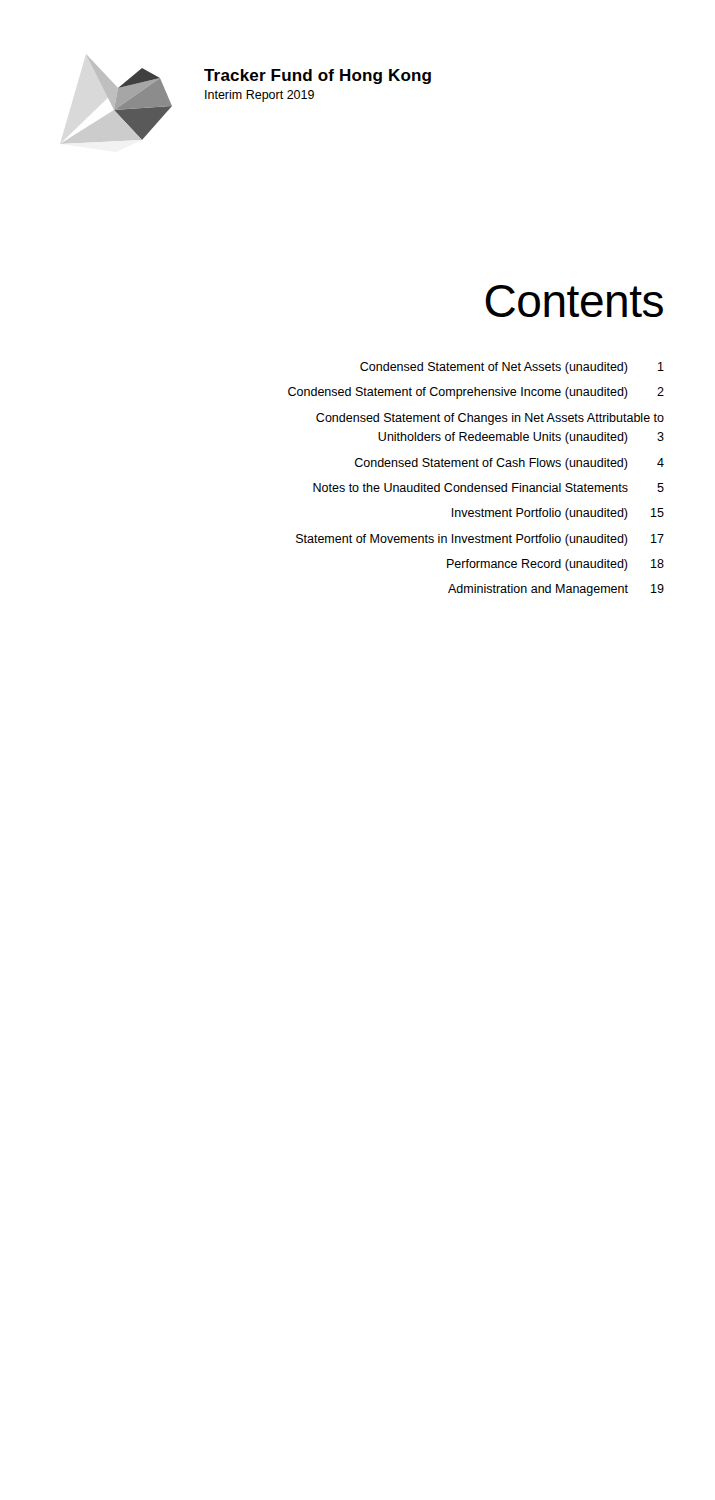Tracker Fund of Hong Kong
Interim Report 2019
Contents
Condensed Statement of Net Assets (unaudited) 1
Condensed Statement of Comprehensive Income (unaudited) 2
Condensed Statement of Changes in Net Assets Attributable to Unitholders of Redeemable Units (unaudited) 3
Condensed Statement of Cash Flows (unaudited) 4
Notes to the Unaudited Condensed Financial Statements 5
Investment Portfolio (unaudited) 15
Statement of Movements in Investment Portfolio (unaudited) 17
Performance Record (unaudited) 18
Administration and Management 19